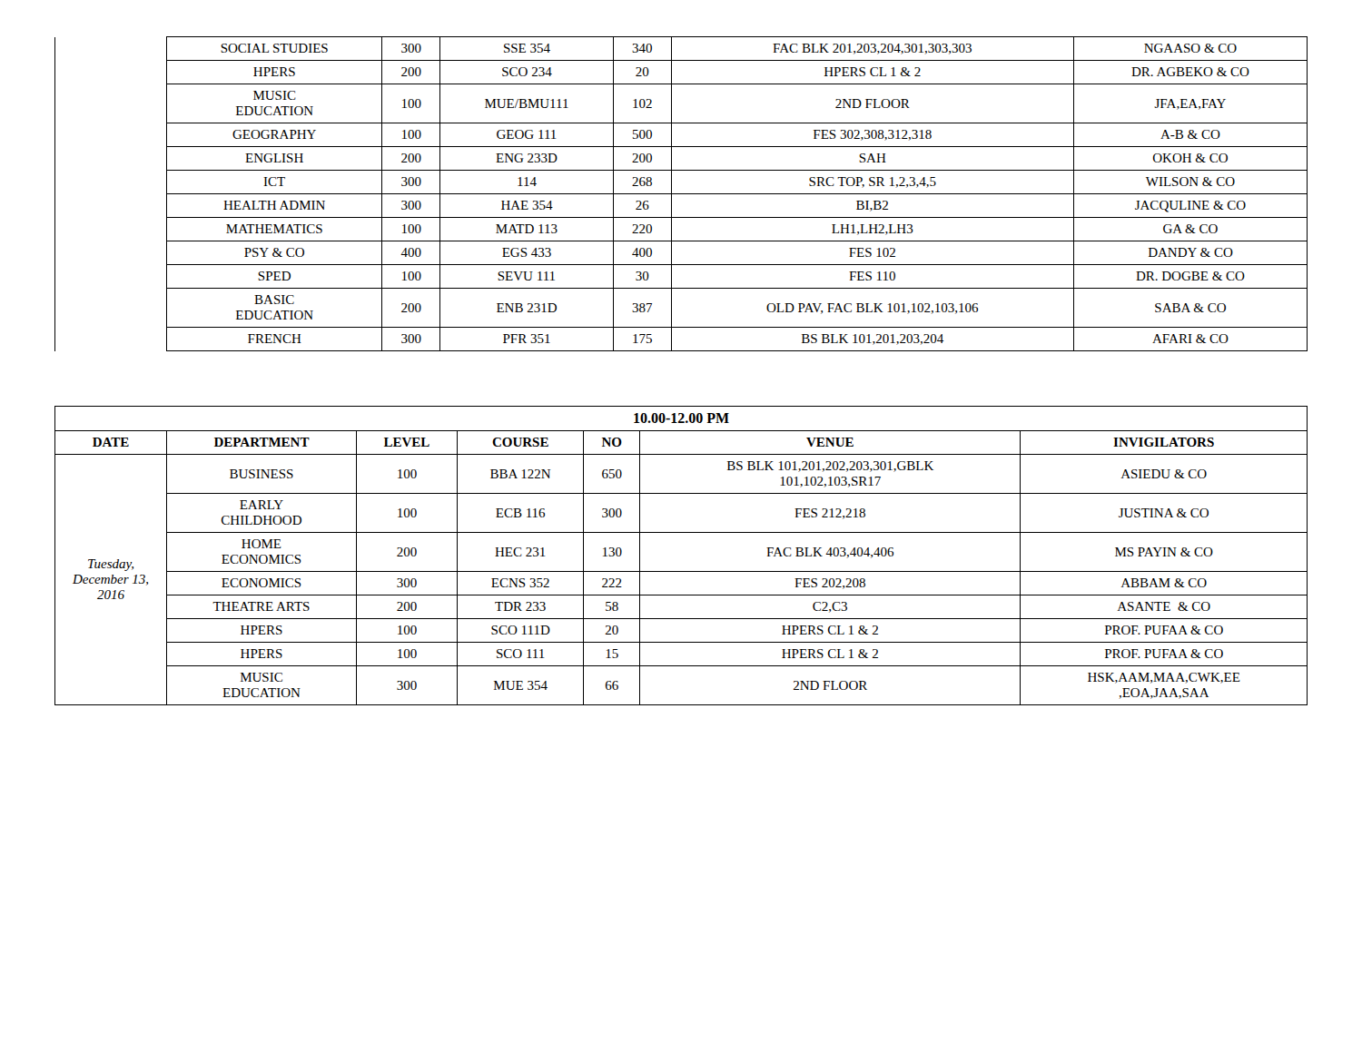| | SOCIAL STUDIES | 300 | SSE 354 | 340 | FAC BLK 201,203,204,301,303,303 | NGAASO & CO |
| HPERS | 200 | SCO 234 | 20 | HPERS CL 1 & 2 | DR. AGBEKO & CO |
| MUSIC EDUCATION | 100 | MUE/BMU111 | 102 | 2ND FLOOR | JFA,EA,FAY |
| GEOGRAPHY | 100 | GEOG 111 | 500 | FES 302,308,312,318 | A-B & CO |
| ENGLISH | 200 | ENG 233D | 200 | SAH | OKOH & CO |
| ICT | 300 | 114 | 268 | SRC TOP, SR 1,2,3,4,5 | WILSON & CO |
| HEALTH ADMIN | 300 | HAE 354 | 26 | BI,B2 | JACQULINE & CO |
| MATHEMATICS | 100 | MATD 113 | 220 | LH1,LH2,LH3 | GA & CO |
| PSY & CO | 400 | EGS 433 | 400 | FES 102 | DANDY & CO |
| SPED | 100 | SEVU 111 | 30 | FES 110 | DR. DOGBE & CO |
| BASIC EDUCATION | 200 | ENB 231D | 387 | OLD PAV, FAC BLK 101,102,103,106 | SABA & CO |
| FRENCH | 300 | PFR 351 | 175 | BS BLK 101,201,203,204 | AFARI & CO |
| 10.00-12.00 PM |
| DATE | DEPARTMENT | LEVEL | COURSE | NO | VENUE | INVIGILATORS |
| Tuesday, December 13, 2016 | BUSINESS | 100 | BBA 122N | 650 | BS BLK 101,201,202,203,301,GBLK 101,102,103,SR17 | ASIEDU & CO |
| EARLY CHILDHOOD | 100 | ECB 116 | 300 | FES 212,218 | JUSTINA & CO |
| HOME ECONOMICS | 200 | HEC 231 | 130 | FAC BLK 403,404,406 | MS PAYIN & CO |
| ECONOMICS | 300 | ECNS 352 | 222 | FES 202,208 | ABBAM & CO |
| THEATRE ARTS | 200 | TDR 233 | 58 | C2,C3 | ASANTE & CO |
| HPERS | 100 | SCO 111D | 20 | HPERS CL 1 & 2 | PROF. PUFAA & CO |
| HPERS | 100 | SCO 111 | 15 | HPERS CL 1 & 2 | PROF. PUFAA & CO |
| MUSIC EDUCATION | 300 | MUE 354 | 66 | 2ND FLOOR | HSK,AAM,MAA,CWK,EE ,EOA,JAA,SAA |